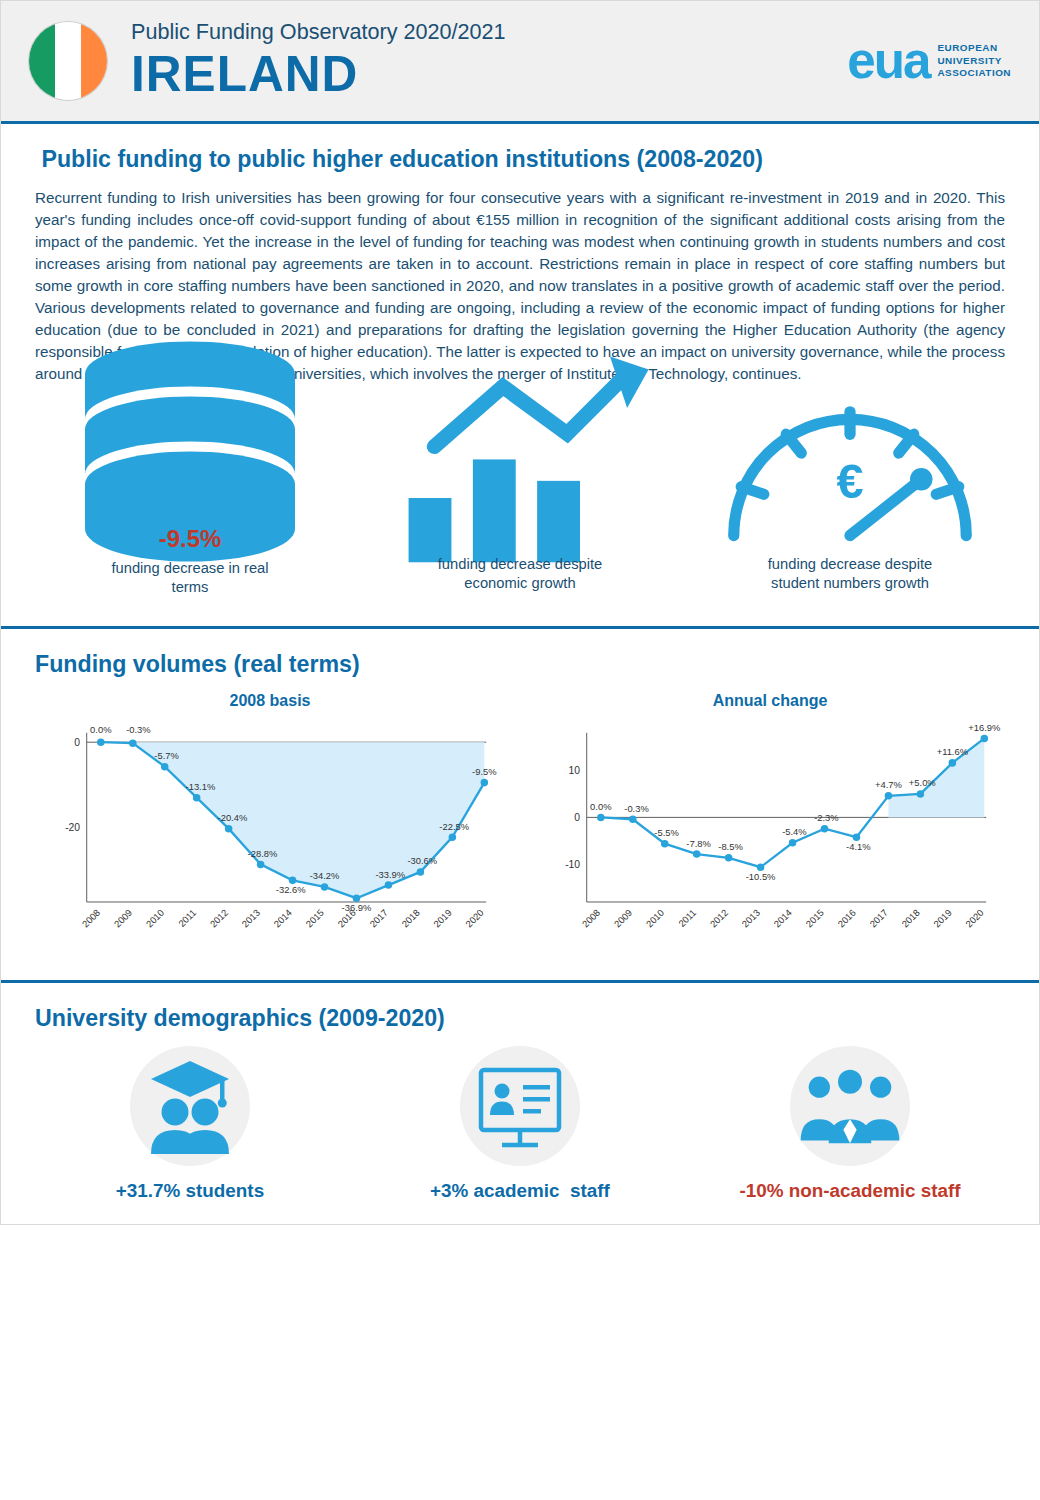Public Funding Observatory 2020/2021
IRELAND
eua EUROPEAN
UNIVERSITY
ASSOCIATION
Public funding to public higher education institutions (2008-2020)
Recurrent funding to Irish universities has been growing for four consecutive years with a significant re-investment in 2019 and in 2020. This year's funding includes once-off covid-support funding of about €155 million in recognition of the significant additional costs arising from the impact of the pandemic. Yet the increase in the level of funding for teaching was modest when continuing growth in students numbers and cost increases arising from national pay agreements are taken in to account. Restrictions remain in place in respect of core staffing numbers but some growth in core staffing numbers have been sanctioned in 2020, and now translates in a positive growth of academic staff over the period. Various developments related to governance and funding are ongoing, including a review of the economic impact of funding options for higher education (due to be concluded in 2021) and preparations for drafting the legislation governing the Higher Education Authority (the agency responsible for funding and regulation of higher education). The latter is expected to have an impact on university governance, while the process around the creation of Technological Universities, which involves the merger of Institutes of Technology, continues.
-9.5%
funding decrease in real
terms
funding decrease despite
economic growth
€
funding decrease despite
student numbers growth
Funding volumes (real terms)
2008 basis
0 -20 0.0% -0.3% -5.7% -13.1% -20.4% -28.8% -32.6% -34.2% -36.9% -33.9% -30.6% -22.5% -9.5% 2008 2009 2010 2011 2012 2013 2014 2015 2016 2017 2018 2019 2020
Annual change
10 0 -10 0.0% -0.3% -5.5% -7.8% -8.5% -10.5% -5.4% -2.3% -4.1% +4.7% +5.0% +11.6% +16.9% 2008 2009 2010 2011 2012 2013 2014 2015 2016 2017 2018 2019 2020
University demographics (2009-2020)
+31.7% students
+3% academic staff
-10% non-academic staff